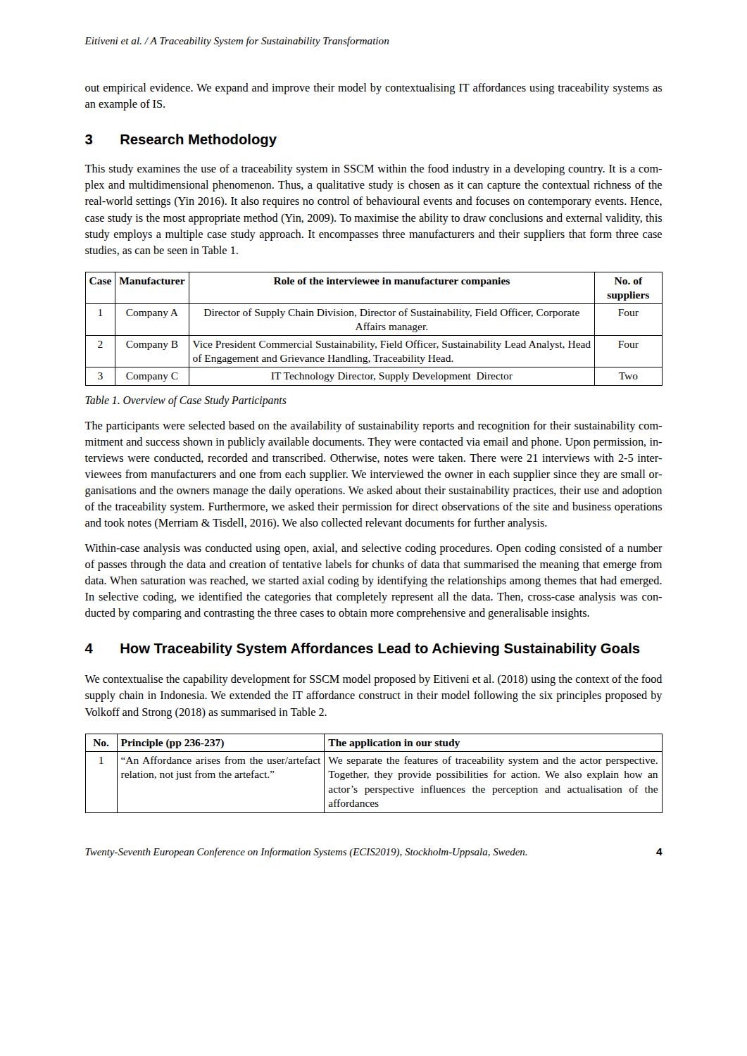Eitiveni et al. / A Traceability System for Sustainability Transformation
out empirical evidence. We expand and improve their model by contextualising IT affordances using traceability systems as an example of IS.
3 Research Methodology
This study examines the use of a traceability system in SSCM within the food industry in a developing country. It is a complex and multidimensional phenomenon. Thus, a qualitative study is chosen as it can capture the contextual richness of the real-world settings (Yin 2016). It also requires no control of behavioural events and focuses on contemporary events. Hence, case study is the most appropriate method (Yin, 2009). To maximise the ability to draw conclusions and external validity, this study employs a multiple case study approach. It encompasses three manufacturers and their suppliers that form three case studies, as can be seen in Table 1.
| Case | Manufacturer | Role of the interviewee in manufacturer companies | No. of suppliers |
| --- | --- | --- | --- |
| 1 | Company A | Director of Supply Chain Division, Director of Sustainability, Field Officer, Corporate Affairs manager. | Four |
| 2 | Company B | Vice President Commercial Sustainability, Field Officer, Sustainability Lead Analyst, Head of Engagement and Grievance Handling, Traceability Head. | Four |
| 3 | Company C | IT Technology Director, Supply Development Director | Two |
Table 1. Overview of Case Study Participants
The participants were selected based on the availability of sustainability reports and recognition for their sustainability commitment and success shown in publicly available documents. They were contacted via email and phone. Upon permission, interviews were conducted, recorded and transcribed. Otherwise, notes were taken. There were 21 interviews with 2-5 interviewees from manufacturers and one from each supplier. We interviewed the owner in each supplier since they are small organisations and the owners manage the daily operations. We asked about their sustainability practices, their use and adoption of the traceability system. Furthermore, we asked their permission for direct observations of the site and business operations and took notes (Merriam & Tisdell, 2016). We also collected relevant documents for further analysis.
Within-case analysis was conducted using open, axial, and selective coding procedures. Open coding consisted of a number of passes through the data and creation of tentative labels for chunks of data that summarised the meaning that emerge from data. When saturation was reached, we started axial coding by identifying the relationships among themes that had emerged. In selective coding, we identified the categories that completely represent all the data. Then, cross-case analysis was conducted by comparing and contrasting the three cases to obtain more comprehensive and generalisable insights.
4 How Traceability System Affordances Lead to Achieving Sustainability Goals
We contextualise the capability development for SSCM model proposed by Eitiveni et al. (2018) using the context of the food supply chain in Indonesia. We extended the IT affordance construct in their model following the six principles proposed by Volkoff and Strong (2018) as summarised in Table 2.
| No. | Principle (pp 236-237) | The application in our study |
| --- | --- | --- |
| 1 | “An Affordance arises from the user/artefact relation, not just from the artefact.” | We separate the features of traceability system and the actor perspective. Together, they provide possibilities for action. We also explain how an actor’s perspective influences the perception and actualisation of the affordances |
Twenty-Seventh European Conference on Information Systems (ECIS2019), Stockholm-Uppsala, Sweden. 4